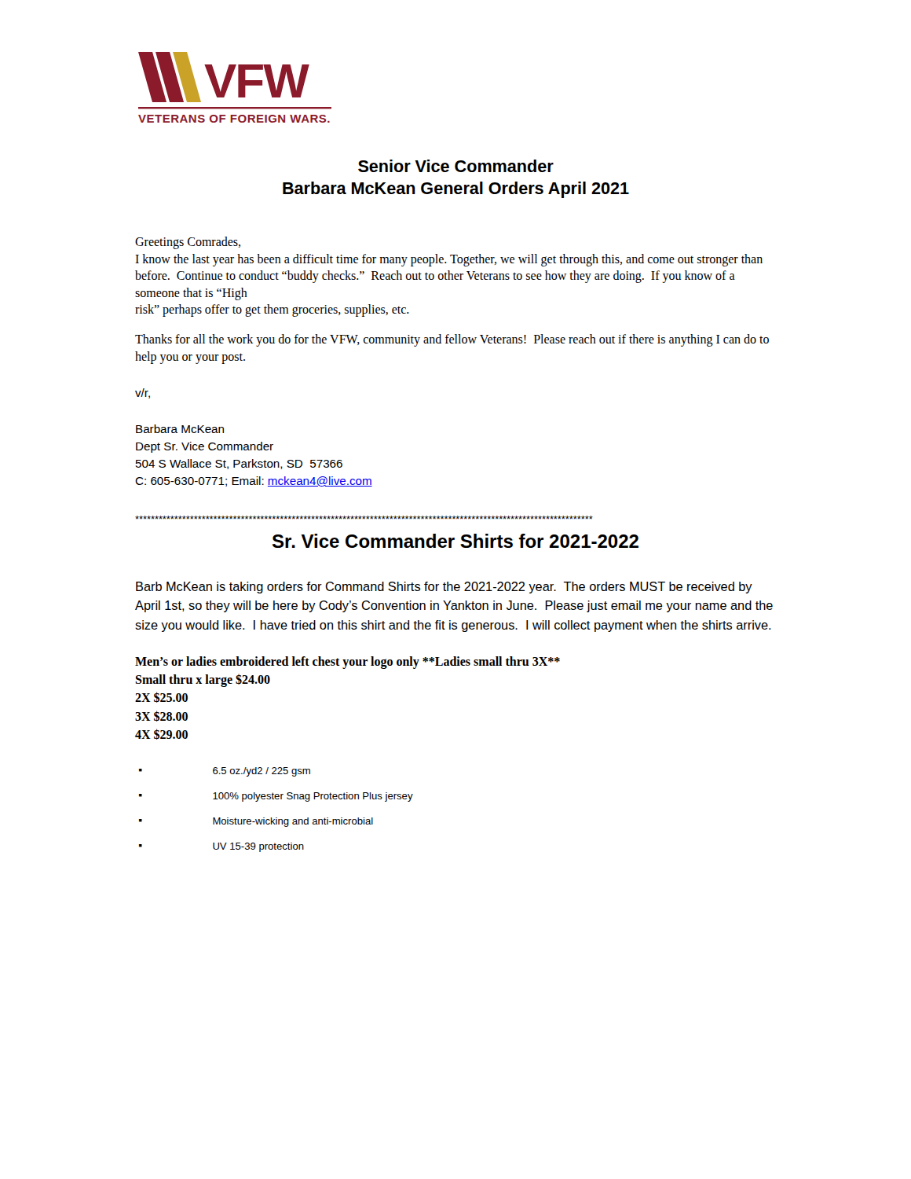VFW VETERANS OF FOREIGN WARS.
Senior Vice Commander Barbara McKean General Orders April 2021
Greetings Comrades,
I know the last year has been a difficult time for many people. Together, we will get through this, and come out stronger than before. Continue to conduct “buddy checks.” Reach out to other Veterans to see how they are doing. If you know of a someone that is “High
risk” perhaps offer to get them groceries, supplies, etc.
Thanks for all the work you do for the VFW, community and fellow Veterans! Please reach out if there is anything I can do to help you or your post.
v/r,
Barbara McKean
Dept Sr. Vice Commander
504 S Wallace St, Parkston, SD 57366
C: 605-630-0771; Email: mckean4@live.com
*********************************************************************************************************************
Sr. Vice Commander Shirts for 2021-2022
Barb McKean is taking orders for Command Shirts for the 2021-2022 year. The orders MUST be received by April 1st, so they will be here by Cody’s Convention in Yankton in June. Please just email me your name and the size you would like. I have tried on this shirt and the fit is generous. I will collect payment when the shirts arrive.
Men’s or ladies embroidered left chest your logo only **Ladies small thru 3X**
Small thru x large $24.00
2X $25.00
3X $28.00
4X $29.00
6.5 oz./yd2 / 225 gsm
100% polyester Snag Protection Plus jersey
Moisture-wicking and anti-microbial
UV 15-39 protection